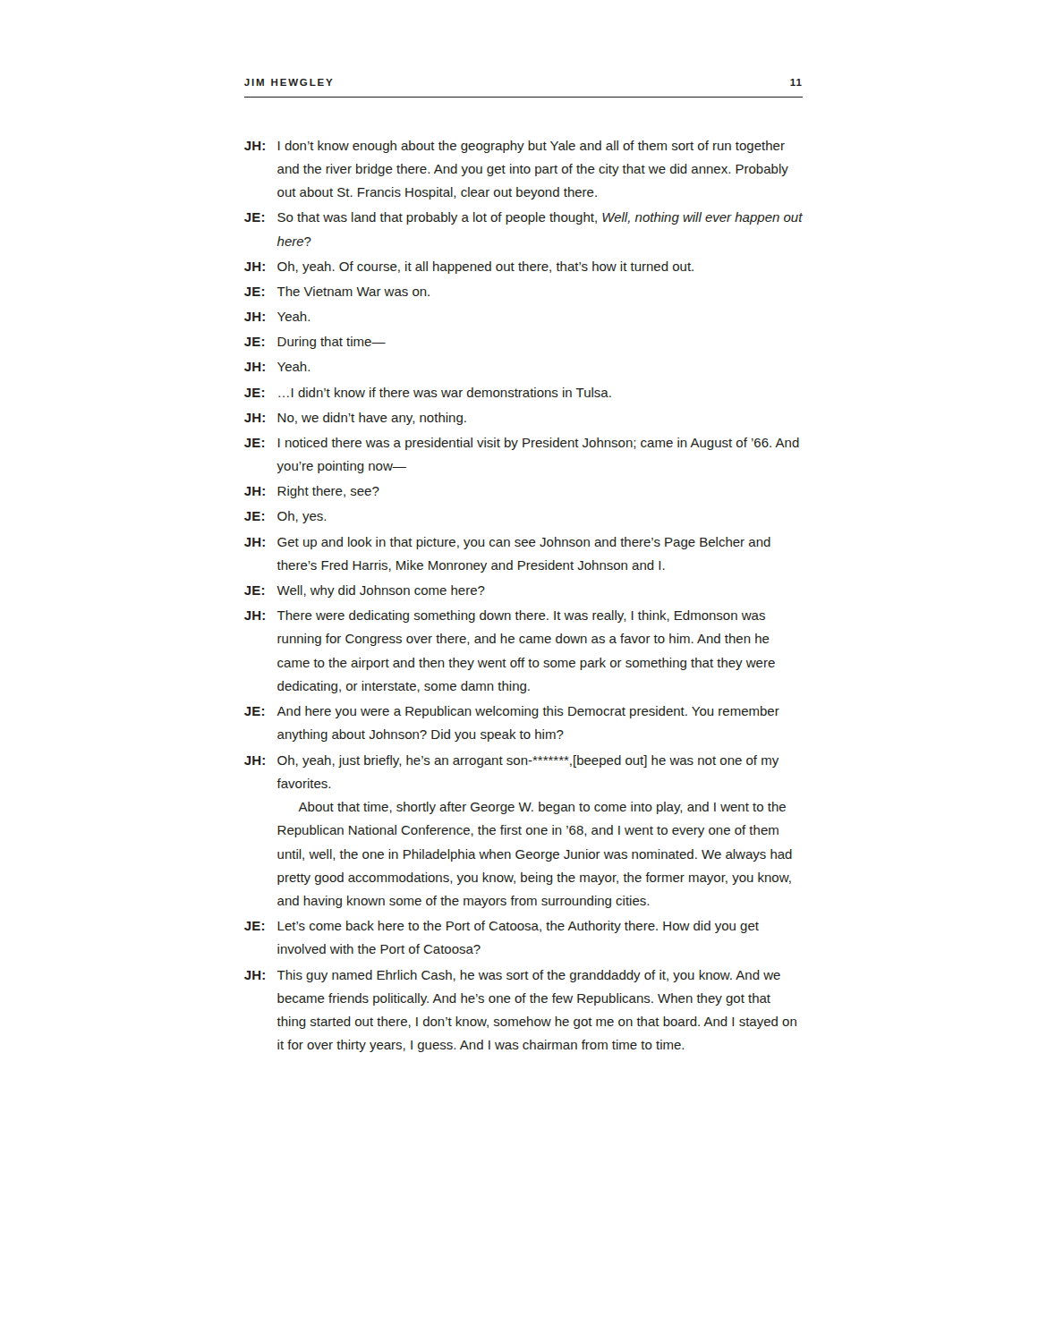Jim Hewgley 11
JH:
I don’t know enough about the geography but Yale and all of them sort of run together and the river bridge there. And you get into part of the city that we did annex. Probably out about St. Francis Hospital, clear out beyond there.
JE:
So that was land that probably a lot of people thought, Well, nothing will ever happen out here?
JH:
Oh, yeah. Of course, it all happened out there, that’s how it turned out.
JE:
The Vietnam War was on.
JH:
Yeah.
JE:
During that time—
JH:
Yeah.
JE:
…I didn’t know if there was war demonstrations in Tulsa.
JH:
No, we didn’t have any, nothing.
JE:
I noticed there was a presidential visit by President Johnson; came in August of ’66. And you’re pointing now—
JH:
Right there, see?
JE:
Oh, yes.
JH:
Get up and look in that picture, you can see Johnson and there’s Page Belcher and there’s Fred Harris, Mike Monroney and President Johnson and I.
JE:
Well, why did Johnson come here?
JH:
There were dedicating something down there. It was really, I think, Edmonson was running for Congress over there, and he came down as a favor to him. And then he came to the airport and then they went off to some park or something that they were dedicating, or interstate, some damn thing.
JE:
And here you were a Republican welcoming this Democrat president. You remember anything about Johnson? Did you speak to him?
JH:
Oh, yeah, just briefly, he’s an arrogant son-*******,[beeped out] he was not one of my favorites.
About that time, shortly after George W. began to come into play, and I went to the Republican National Conference, the first one in ’68, and I went to every one of them until, well, the one in Philadelphia when George Junior was nominated. We always had pretty good accommodations, you know, being the mayor, the former mayor, you know, and having known some of the mayors from surrounding cities.
JE:
Let’s come back here to the Port of Catoosa, the Authority there. How did you get involved with the Port of Catoosa?
JH:
This guy named Ehrlich Cash, he was sort of the granddaddy of it, you know. And we became friends politically. And he’s one of the few Republicans. When they got that thing started out there, I don’t know, somehow he got me on that board. And I stayed on it for over thirty years, I guess. And I was chairman from time to time.